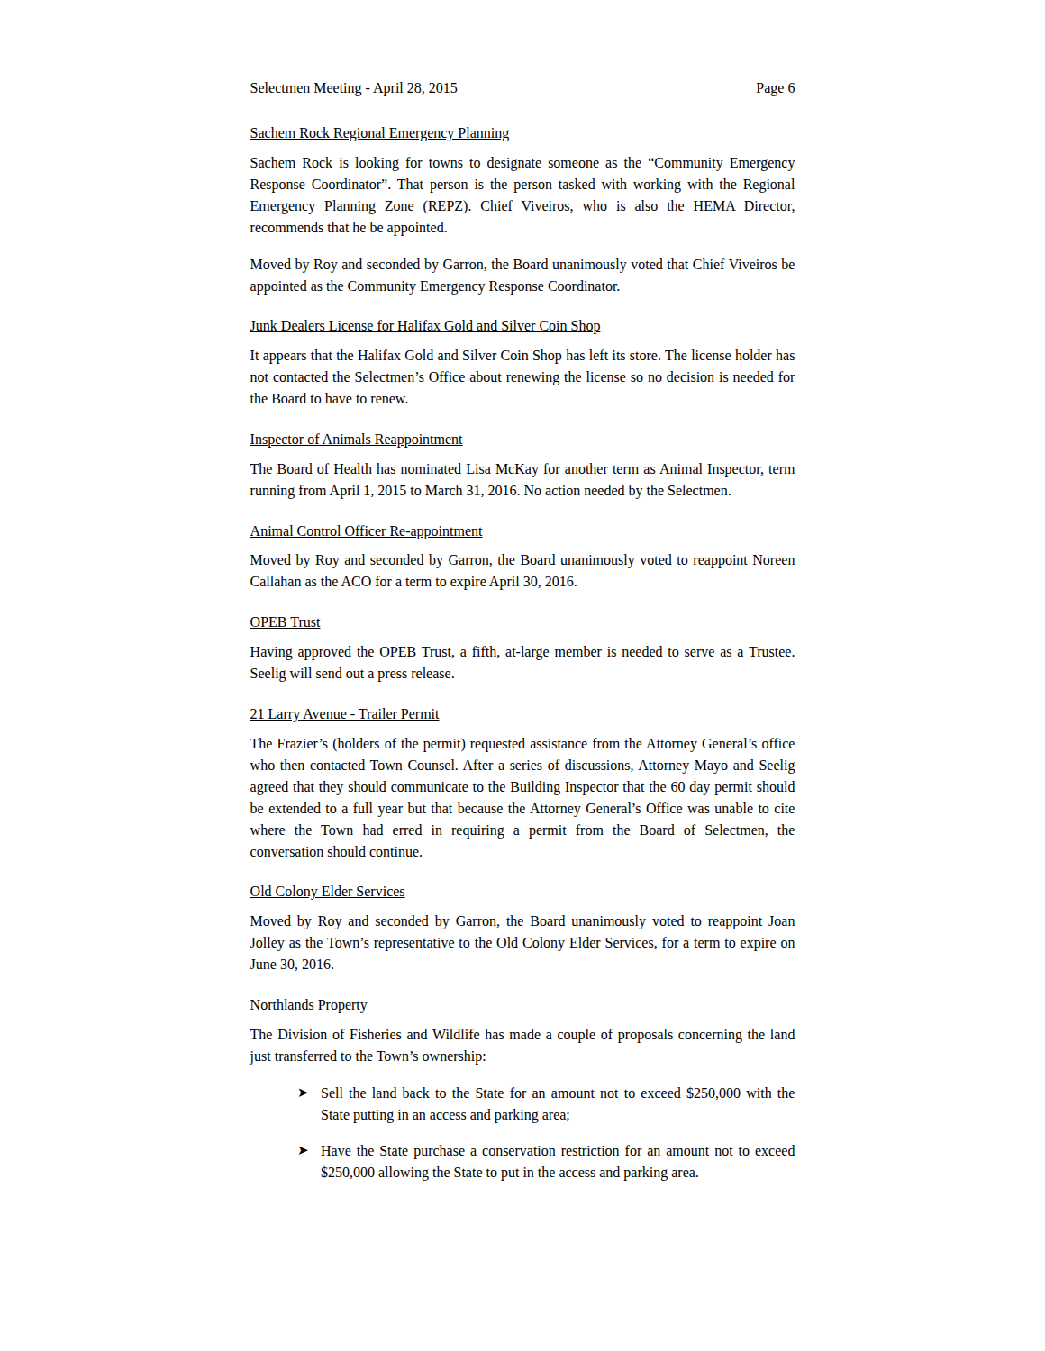Selectmen Meeting - April 28, 2015 Page 6
Sachem Rock Regional Emergency Planning
Sachem Rock is looking for towns to designate someone as the “Community Emergency Response Coordinator”. That person is the person tasked with working with the Regional Emergency Planning Zone (REPZ). Chief Viveiros, who is also the HEMA Director, recommends that he be appointed.
Moved by Roy and seconded by Garron, the Board unanimously voted that Chief Viveiros be appointed as the Community Emergency Response Coordinator.
Junk Dealers License for Halifax Gold and Silver Coin Shop
It appears that the Halifax Gold and Silver Coin Shop has left its store. The license holder has not contacted the Selectmen’s Office about renewing the license so no decision is needed for the Board to have to renew.
Inspector of Animals Reappointment
The Board of Health has nominated Lisa McKay for another term as Animal Inspector, term running from April 1, 2015 to March 31, 2016. No action needed by the Selectmen.
Animal Control Officer Re-appointment
Moved by Roy and seconded by Garron, the Board unanimously voted to reappoint Noreen Callahan as the ACO for a term to expire April 30, 2016.
OPEB Trust
Having approved the OPEB Trust, a fifth, at-large member is needed to serve as a Trustee. Seelig will send out a press release.
21 Larry Avenue - Trailer Permit
The Frazier’s (holders of the permit) requested assistance from the Attorney General’s office who then contacted Town Counsel. After a series of discussions, Attorney Mayo and Seelig agreed that they should communicate to the Building Inspector that the 60 day permit should be extended to a full year but that because the Attorney General’s Office was unable to cite where the Town had erred in requiring a permit from the Board of Selectmen, the conversation should continue.
Old Colony Elder Services
Moved by Roy and seconded by Garron, the Board unanimously voted to reappoint Joan Jolley as the Town’s representative to the Old Colony Elder Services, for a term to expire on June 30, 2016.
Northlands Property
The Division of Fisheries and Wildlife has made a couple of proposals concerning the land just transferred to the Town’s ownership:
Sell the land back to the State for an amount not to exceed $250,000 with the State putting in an access and parking area;
Have the State purchase a conservation restriction for an amount not to exceed $250,000 allowing the State to put in the access and parking area.